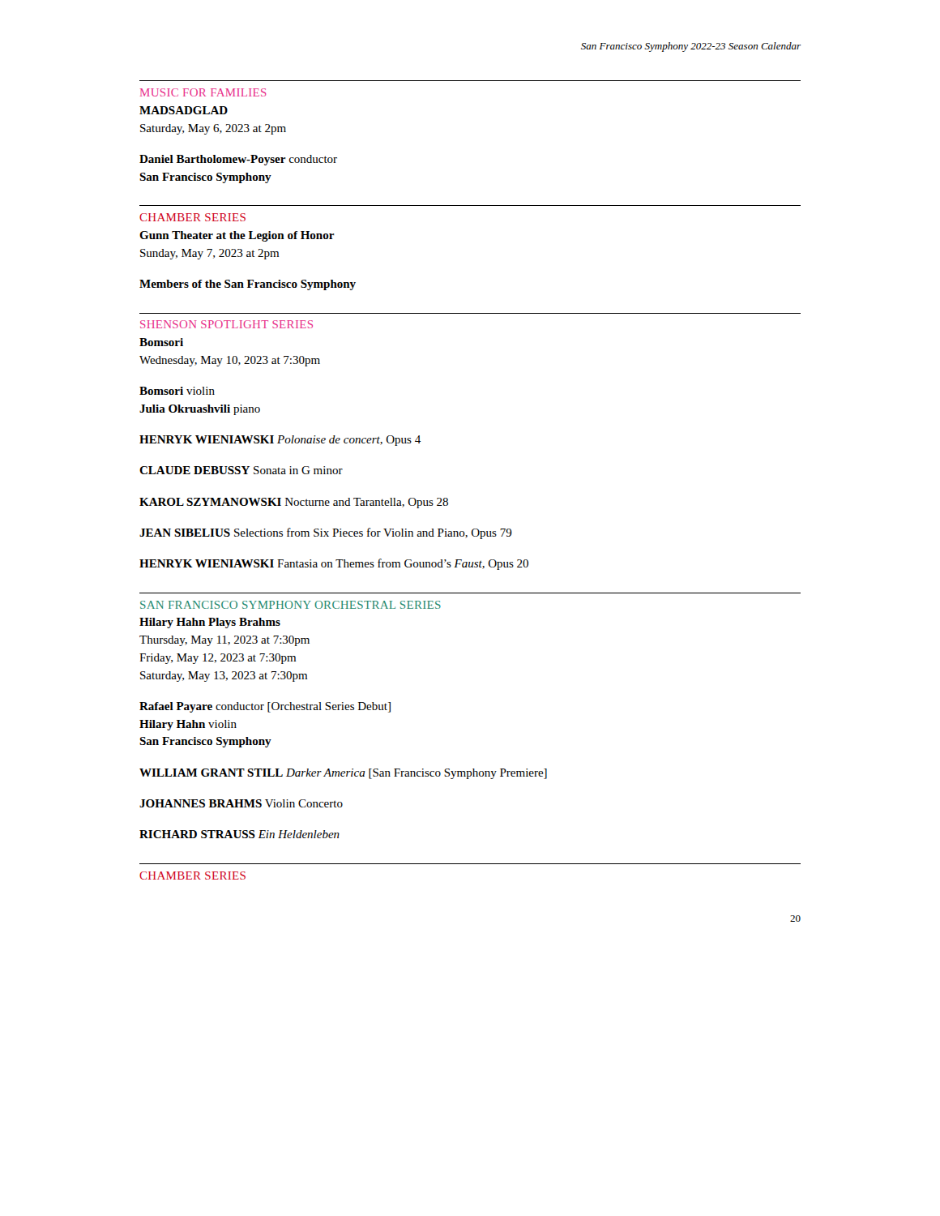San Francisco Symphony 2022-23 Season Calendar
MUSIC FOR FAMILIES
MADSADGLAD
Saturday, May 6, 2023 at 2pm
Daniel Bartholomew-Poyser conductor
San Francisco Symphony
CHAMBER SERIES
Gunn Theater at the Legion of Honor
Sunday, May 7, 2023 at 2pm
Members of the San Francisco Symphony
SHENSON SPOTLIGHT SERIES
Bomsori
Wednesday, May 10, 2023 at 7:30pm
Bomsori violin
Julia Okruashvili piano
HENRYK WIENIAWSKI Polonaise de concert, Opus 4
CLAUDE DEBUSSY Sonata in G minor
KAROL SZYMANOWSKI Nocturne and Tarantella, Opus 28
JEAN SIBELIUS Selections from Six Pieces for Violin and Piano, Opus 79
HENRYK WIENIAWSKI Fantasia on Themes from Gounod’s Faust, Opus 20
SAN FRANCISCO SYMPHONY ORCHESTRAL SERIES
Hilary Hahn Plays Brahms
Thursday, May 11, 2023 at 7:30pm
Friday, May 12, 2023 at 7:30pm
Saturday, May 13, 2023 at 7:30pm
Rafael Payare conductor [Orchestral Series Debut]
Hilary Hahn violin
San Francisco Symphony
WILLIAM GRANT STILL Darker America [San Francisco Symphony Premiere]
JOHANNES BRAHMS Violin Concerto
RICHARD STRAUSS Ein Heldenleben
CHAMBER SERIES
20